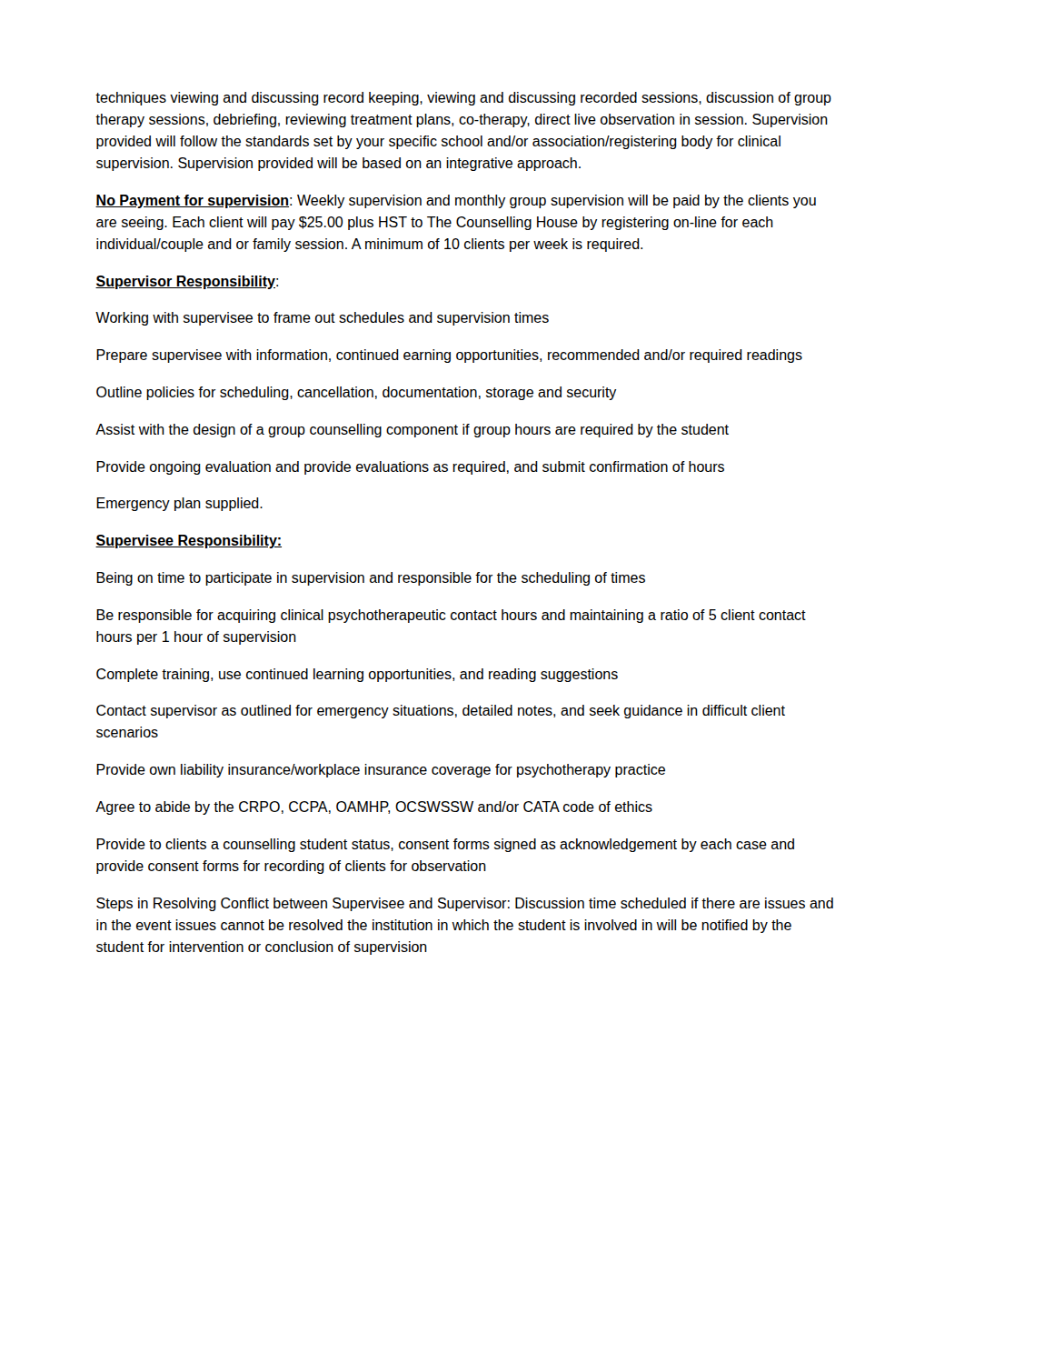techniques viewing and discussing record keeping, viewing and discussing recorded sessions, discussion of group therapy sessions, debriefing, reviewing treatment plans, co-therapy, direct live observation in session. Supervision provided will follow the standards set by your specific school and/or association/registering body for clinical supervision. Supervision provided will be based on an integrative approach.
No Payment for supervision: Weekly supervision and monthly group supervision will be paid by the clients you are seeing. Each client will pay $25.00 plus HST to The Counselling House by registering on-line for each individual/couple and or family session. A minimum of 10 clients per week is required.
Supervisor Responsibility:
Working with supervisee to frame out schedules and supervision times
Prepare supervisee with information, continued earning opportunities, recommended and/or required readings
Outline policies for scheduling, cancellation, documentation, storage and security
Assist with the design of a group counselling component if group hours are required by the student
Provide ongoing evaluation and provide evaluations as required, and submit confirmation of hours
Emergency plan supplied.
Supervisee Responsibility:
Being on time to participate in supervision and responsible for the scheduling of times
Be responsible for acquiring clinical psychotherapeutic contact hours and maintaining a ratio of 5 client contact hours per 1 hour of supervision
Complete training, use continued learning opportunities, and reading suggestions
Contact supervisor as outlined for emergency situations, detailed notes, and seek guidance in difficult client scenarios
Provide own liability insurance/workplace insurance coverage for psychotherapy practice
Agree to abide by the CRPO, CCPA, OAMHP, OCSWSSW and/or CATA code of ethics
Provide to clients a counselling student status, consent forms signed as acknowledgement by each case and provide consent forms for recording of clients for observation
Steps in Resolving Conflict between Supervisee and Supervisor: Discussion time scheduled if there are issues and in the event issues cannot be resolved the institution in which the student is involved in will be notified by the student for intervention or conclusion of supervision